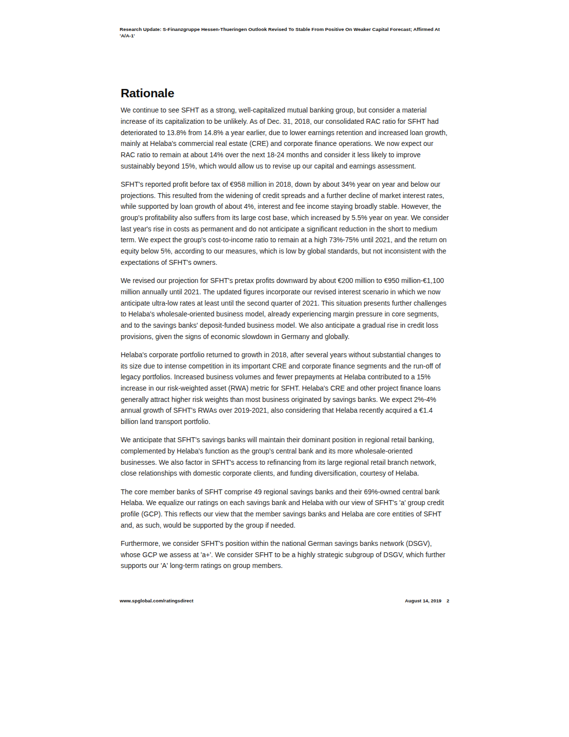Research Update: S-Finanzgruppe Hessen-Thueringen Outlook Revised To Stable From Positive On Weaker Capital Forecast; Affirmed At 'A/A-1'
Rationale
We continue to see SFHT as a strong, well-capitalized mutual banking group, but consider a material increase of its capitalization to be unlikely. As of Dec. 31, 2018, our consolidated RAC ratio for SFHT had deteriorated to 13.8% from 14.8% a year earlier, due to lower earnings retention and increased loan growth, mainly at Helaba's commercial real estate (CRE) and corporate finance operations. We now expect our RAC ratio to remain at about 14% over the next 18-24 months and consider it less likely to improve sustainably beyond 15%, which would allow us to revise up our capital and earnings assessment.
SFHT's reported profit before tax of €958 million in 2018, down by about 34% year on year and below our projections. This resulted from the widening of credit spreads and a further decline of market interest rates, while supported by loan growth of about 4%, interest and fee income staying broadly stable. However, the group's profitability also suffers from its large cost base, which increased by 5.5% year on year. We consider last year's rise in costs as permanent and do not anticipate a significant reduction in the short to medium term. We expect the group's cost-to-income ratio to remain at a high 73%-75% until 2021, and the return on equity below 5%, according to our measures, which is low by global standards, but not inconsistent with the expectations of SFHT's owners.
We revised our projection for SFHT's pretax profits downward by about €200 million to €950 million-€1,100 million annually until 2021. The updated figures incorporate our revised interest scenario in which we now anticipate ultra-low rates at least until the second quarter of 2021. This situation presents further challenges to Helaba's wholesale-oriented business model, already experiencing margin pressure in core segments, and to the savings banks' deposit-funded business model. We also anticipate a gradual rise in credit loss provisions, given the signs of economic slowdown in Germany and globally.
Helaba's corporate portfolio returned to growth in 2018, after several years without substantial changes to its size due to intense competition in its important CRE and corporate finance segments and the run-off of legacy portfolios. Increased business volumes and fewer prepayments at Helaba contributed to a 15% increase in our risk-weighted asset (RWA) metric for SFHT. Helaba's CRE and other project finance loans generally attract higher risk weights than most business originated by savings banks. We expect 2%-4% annual growth of SFHT's RWAs over 2019-2021, also considering that Helaba recently acquired a €1.4 billion land transport portfolio.
We anticipate that SFHT's savings banks will maintain their dominant position in regional retail banking, complemented by Helaba's function as the group's central bank and its more wholesale-oriented businesses. We also factor in SFHT's access to refinancing from its large regional retail branch network, close relationships with domestic corporate clients, and funding diversification, courtesy of Helaba.
The core member banks of SFHT comprise 49 regional savings banks and their 69%-owned central bank Helaba. We equalize our ratings on each savings bank and Helaba with our view of SFHT's 'a' group credit profile (GCP). This reflects our view that the member savings banks and Helaba are core entities of SFHT and, as such, would be supported by the group if needed.
Furthermore, we consider SFHT's position within the national German savings banks network (DSGV), whose GCP we assess at 'a+'. We consider SFHT to be a highly strategic subgroup of DSGV, which further supports our 'A' long-term ratings on group members.
www.spglobal.com/ratingsdirect August 14, 20192